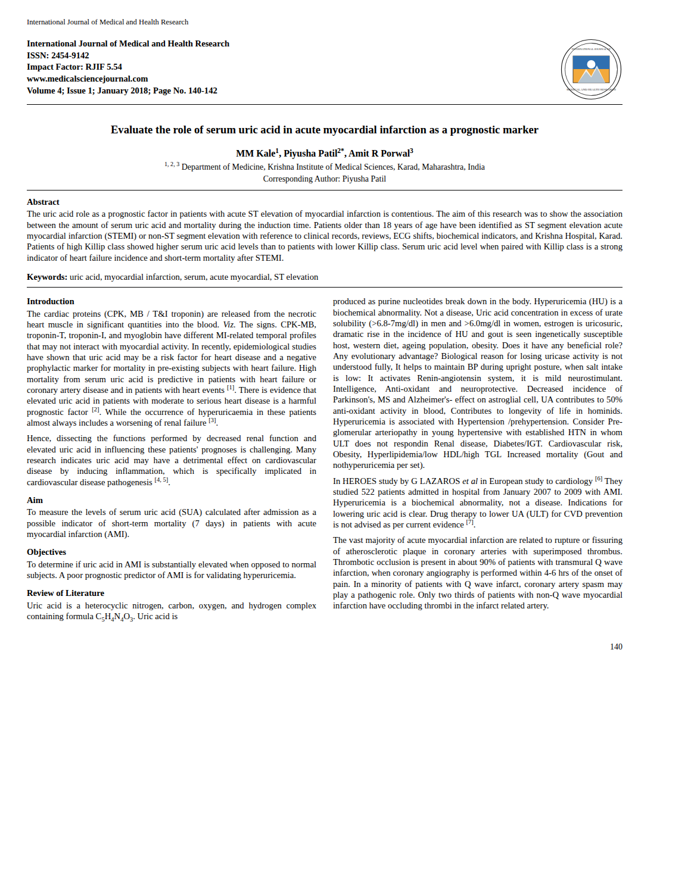International Journal of Medical and Health Research
International Journal of Medical and Health Research
ISSN: 2454-9142
Impact Factor: RJIF 5.54
www.medicalsciencejournal.com
Volume 4; Issue 1; January 2018; Page No. 140-142
MEDICAL AND HEALTH RESEARCH INTERNATIONAL JOURNAL OF
Evaluate the role of serum uric acid in acute myocardial infarction as a prognostic marker
MM Kale1, Piyusha Patil2*, Amit R Porwal3
1, 2, 3 Department of Medicine, Krishna Institute of Medical Sciences, Karad, Maharashtra, India
Corresponding Author: Piyusha Patil
Abstract
The uric acid role as a prognostic factor in patients with acute ST elevation of myocardial infarction is contentious. The aim of this research was to show the association between the amount of serum uric acid and mortality during the induction time. Patients older than 18 years of age have been identified as ST segment elevation acute myocardial infarction (STEMI) or non-ST segment elevation with reference to clinical records, reviews, ECG shifts, biochemical indicators, and Krishna Hospital, Karad. Patients of high Killip class showed higher serum uric acid levels than to patients with lower Killip class. Serum uric acid level when paired with Killip class is a strong indicator of heart failure incidence and short-term mortality after STEMI.
Keywords: uric acid, myocardial infarction, serum, acute myocardial, ST elevation
Introduction
The cardiac proteins (CPK, MB / T&I troponin) are released from the necrotic heart muscle in significant quantities into the blood. Viz. The signs. CPK-MB, troponin-T, troponin-I, and myoglobin have different MI-related temporal profiles that may not interact with myocardial activity. In recently, epidemiological studies have shown that uric acid may be a risk factor for heart disease and a negative prophylactic marker for mortality in pre-existing subjects with heart failure. High mortality from serum uric acid is predictive in patients with heart failure or coronary artery disease and in patients with heart events [1]. There is evidence that elevated uric acid in patients with moderate to serious heart disease is a harmful prognostic factor [2]. While the occurrence of hyperuricaemia in these patients almost always includes a worsening of renal failure [3].
Hence, dissecting the functions performed by decreased renal function and elevated uric acid in influencing these patients' prognoses is challenging. Many research indicates uric acid may have a detrimental effect on cardiovascular disease by inducing inflammation, which is specifically implicated in cardiovascular disease pathogenesis [4, 5].
Aim
To measure the levels of serum uric acid (SUA) calculated after admission as a possible indicator of short-term mortality (7 days) in patients with acute myocardial infarction (AMI).
Objectives
To determine if uric acid in AMI is substantially elevated when opposed to normal subjects. A poor prognostic predictor of AMI is for validating hyperuricemia.
Review of Literature
Uric acid is a heterocyclic nitrogen, carbon, oxygen, and hydrogen complex containing formula C5H4N4O3. Uric acid is
produced as purine nucleotides break down in the body. Hyperuricemia (HU) is a biochemical abnormality. Not a disease, Uric acid concentration in excess of urate solubility (>6.8-7mg/dl) in men and >6.0mg/dl in women, estrogen is uricosuric, dramatic rise in the incidence of HU and gout is seen ingenetically susceptible host, western diet, ageing population, obesity. Does it have any beneficial role? Any evolutionary advantage? Biological reason for losing uricase activity is not understood fully, It helps to maintain BP during upright posture, when salt intake is low: It activates Renin-angiotensin system, it is mild neurostimulant. Intelligence, Anti-oxidant and neuroprotective. Decreased incidence of Parkinson's, MS and Alzheimer's- effect on astroglial cell, UA contributes to 50% anti-oxidant activity in blood, Contributes to longevity of life in hominids. Hyperuricemia is associated with Hypertension /prehypertension. Consider Pre-glomerular arteriopathy in young hypertensive with established HTN in whom ULT does not respondin Renal disease, Diabetes/IGT. Cardiovascular risk, Obesity, Hyperlipidemia/low HDL/high TGL Increased mortality (Gout and nothyperuricemia per set).
In HEROES study by G LAZAROS et al in European study to cardiology [6] They studied 522 patients admitted in hospital from January 2007 to 2009 with AMI. Hyperuricemia is a biochemical abnormality, not a disease. Indications for lowering uric acid is clear. Drug therapy to lower UA (ULT) for CVD prevention is not advised as per current evidence [7].
The vast majority of acute myocardial infarction are related to rupture or fissuring of atherosclerotic plaque in coronary arteries with superimposed thrombus. Thrombotic occlusion is present in about 90% of patients with transmural Q wave infarction, when coronary angiography is performed within 4-6 hrs of the onset of pain. In a minority of patients with Q wave infarct, coronary artery spasm may play a pathogenic role. Only two thirds of patients with non-Q wave myocardial infarction have occluding thrombi in the infarct related artery.
140